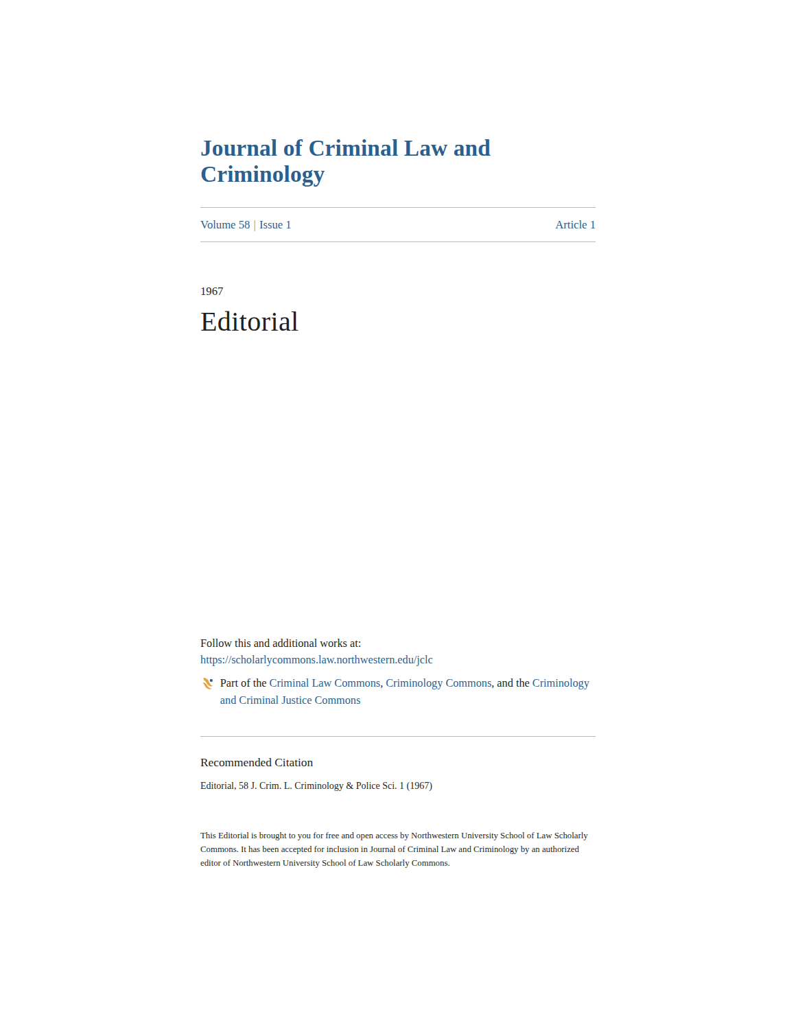Journal of Criminal Law and Criminology
Volume 58 | Issue 1
Article 1
1967
Editorial
Follow this and additional works at: https://scholarlycommons.law.northwestern.edu/jclc
Part of the Criminal Law Commons, Criminology Commons, and the Criminology and Criminal Justice Commons
Recommended Citation
Editorial, 58 J. Crim. L. Criminology & Police Sci. 1 (1967)
This Editorial is brought to you for free and open access by Northwestern University School of Law Scholarly Commons. It has been accepted for inclusion in Journal of Criminal Law and Criminology by an authorized editor of Northwestern University School of Law Scholarly Commons.